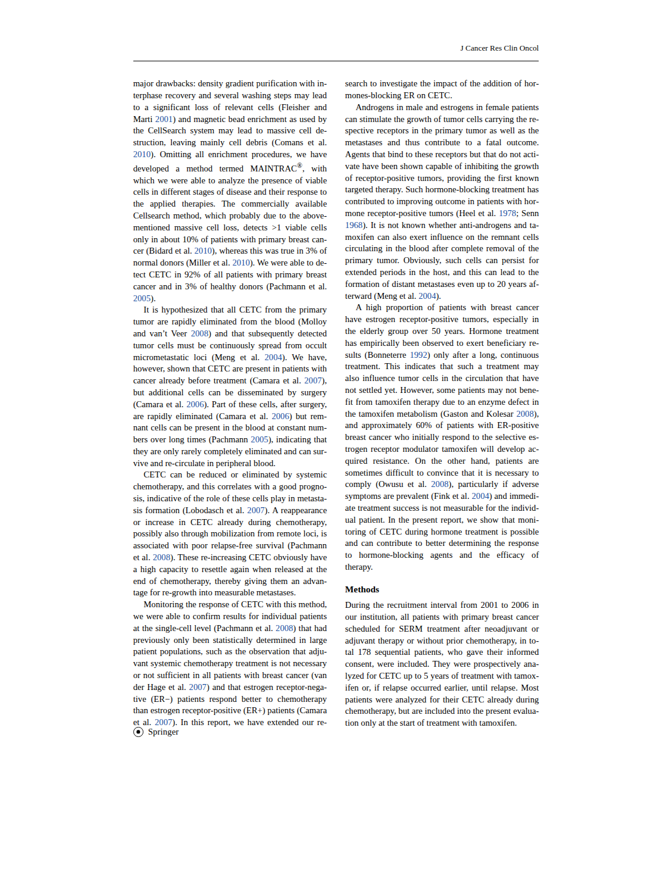J Cancer Res Clin Oncol
major drawbacks: density gradient purification with interphase recovery and several washing steps may lead to a significant loss of relevant cells (Fleisher and Marti 2001) and magnetic bead enrichment as used by the CellSearch system may lead to massive cell destruction, leaving mainly cell debris (Comans et al. 2010). Omitting all enrichment procedures, we have developed a method termed MAINTRAC®, with which we were able to analyze the presence of viable cells in different stages of disease and their response to the applied therapies. The commercially available Cellsearch method, which probably due to the above-mentioned massive cell loss, detects >1 viable cells only in about 10% of patients with primary breast cancer (Bidard et al. 2010), whereas this was true in 3% of normal donors (Miller et al. 2010). We were able to detect CETC in 92% of all patients with primary breast cancer and in 3% of healthy donors (Pachmann et al. 2005).
It is hypothesized that all CETC from the primary tumor are rapidly eliminated from the blood (Molloy and van’t Veer 2008) and that subsequently detected tumor cells must be continuously spread from occult micrometastatic loci (Meng et al. 2004). We have, however, shown that CETC are present in patients with cancer already before treatment (Camara et al. 2007), but additional cells can be disseminated by surgery (Camara et al. 2006). Part of these cells, after surgery, are rapidly eliminated (Camara et al. 2006) but remnant cells can be present in the blood at constant numbers over long times (Pachmann 2005), indicating that they are only rarely completely eliminated and can survive and re-circulate in peripheral blood.
CETC can be reduced or eliminated by systemic chemotherapy, and this correlates with a good prognosis, indicative of the role of these cells play in metastasis formation (Lobodasch et al. 2007). A reappearance or increase in CETC already during chemotherapy, possibly also through mobilization from remote loci, is associated with poor relapse-free survival (Pachmann et al. 2008). These re-increasing CETC obviously have a high capacity to resettle again when released at the end of chemotherapy, thereby giving them an advantage for re-growth into measurable metastases.
Monitoring the response of CETC with this method, we were able to confirm results for individual patients at the single-cell level (Pachmann et al. 2008) that had previously only been statistically determined in large patient populations, such as the observation that adjuvant systemic chemotherapy treatment is not necessary or not sufficient in all patients with breast cancer (van der Hage et al. 2007) and that estrogen receptor-negative (ER−) patients respond better to chemotherapy than estrogen receptor-positive (ER+) patients (Camara et al. 2007). In this report, we have extended our research to investigate the impact of the addition of hormones-blocking ER on CETC.
Androgens in male and estrogens in female patients can stimulate the growth of tumor cells carrying the respective receptors in the primary tumor as well as the metastases and thus contribute to a fatal outcome. Agents that bind to these receptors but that do not activate have been shown capable of inhibiting the growth of receptor-positive tumors, providing the first known targeted therapy. Such hormone-blocking treatment has contributed to improving outcome in patients with hormone receptor-positive tumors (Heel et al. 1978; Senn 1968). It is not known whether anti-androgens and tamoxifen can also exert influence on the remnant cells circulating in the blood after complete removal of the primary tumor. Obviously, such cells can persist for extended periods in the host, and this can lead to the formation of distant metastases even up to 20 years afterward (Meng et al. 2004).
A high proportion of patients with breast cancer have estrogen receptor-positive tumors, especially in the elderly group over 50 years. Hormone treatment has empirically been observed to exert beneficiary results (Bonneterre 1992) only after a long, continuous treatment. This indicates that such a treatment may also influence tumor cells in the circulation that have not settled yet. However, some patients may not benefit from tamoxifen therapy due to an enzyme defect in the tamoxifen metabolism (Gaston and Kolesar 2008), and approximately 60% of patients with ER-positive breast cancer who initially respond to the selective estrogen receptor modulator tamoxifen will develop acquired resistance. On the other hand, patients are sometimes difficult to convince that it is necessary to comply (Owusu et al. 2008), particularly if adverse symptoms are prevalent (Fink et al. 2004) and immediate treatment success is not measurable for the individual patient. In the present report, we show that monitoring of CETC during hormone treatment is possible and can contribute to better determining the response to hormone-blocking agents and the efficacy of therapy.
Methods
During the recruitment interval from 2001 to 2006 in our institution, all patients with primary breast cancer scheduled for SERM treatment after neoadjuvant or adjuvant therapy or without prior chemotherapy, in total 178 sequential patients, who gave their informed consent, were included. They were prospectively analyzed for CETC up to 5 years of treatment with tamoxifen or, if relapse occurred earlier, until relapse. Most patients were analyzed for their CETC already during chemotherapy, but are included into the present evaluation only at the start of treatment with tamoxifen.
Springer